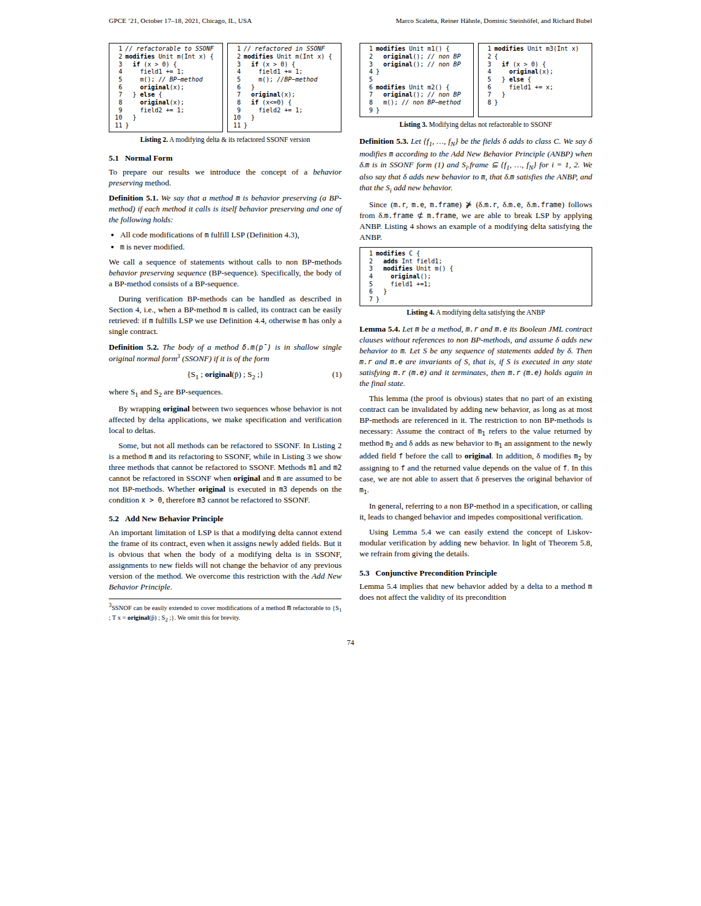GPCE ’21, October 17–18, 2021, Chicago, IL, USA Marco Scaletta, Reiner Hähnle, Dominic Steinhöfel, and Richard Bubel
| 1 | // refactorable to SSONF |
| 2 | modifies Unit m(Int x) { |
| 3 | if (x > 0) { |
| 4 | field1 += 1; |
| 5 | m(); // BP−method |
| 6 | original (x); |
| 7 | } else { |
| 8 | original (x); |
| 9 | field2 += 1; |
| 10 | } |
| 11 | } |
| 1 | // refactored in SSONF |
| 2 | modifies Unit m(Int x) { |
| 3 | if (x > 0) { |
| 4 | field1 += 1; |
| 5 | m(); //BP−method |
| 6 | } |
| 7 | original (x); |
| 8 | if (x<=0) { |
| 9 | field2 += 1; |
| 10 | } |
| 11 | } |
Listing 2. A modifying delta & its refactored SSONF version
5.1 Normal Form
To prepare our results we introduce the concept of a behavior preserving method.
Definition 5.1. We say that a method m is behavior preserving (a BP-method) if each method it calls is itself behavior preserving and one of the following holds:
All code modifications of m fulfill LSP (Definition 4.3),
m is never modified.
We call a sequence of statements without calls to non BP-methods behavior preserving sequence (BP-sequence). Specifically, the body of a BP-method consists of a BP-sequence.
During verification BP-methods can be handled as described in Section 4, i.e., when a BP-method m is called, its contract can be easily retrieved: if m fulfills LSP we use Definition 4.4, otherwise m has only a single contract.
Definition 5.2. The body of a method δ.m(p̄) is in shallow single original normal form3 (SSONF) if it is of the form
{S1 ; original(p̄) ; S2 ;} (1)
where S1 and S2 are BP-sequences.
By wrapping original between two sequences whose behavior is not affected by delta applications, we make specification and verification local to deltas.
Some, but not all methods can be refactored to SSONF. In Listing 2 is a method m and its refactoring to SSONF, while in Listing 3 we show three methods that cannot be refactored to SSONF. Methods m1 and m2 cannot be refactored in SSONF when original and m are assumed to be not BP-methods. Whether original is executed in m3 depends on the condition x > 0, therefore m3 cannot be refactored to SSONF.
5.2 Add New Behavior Principle
An important limitation of LSP is that a modifying delta cannot extend the frame of its contract, even when it assigns newly added fields. But it is obvious that when the body of a modifying delta is in SSONF, assignments to new fields will not change the behavior of any previous version of the method. We overcome this restriction with the Add New Behavior Principle.
3SSNOF can be easily extended to cover modifications of a method m refactorable to {S1 ; T x = original(p̄) ; S2 ;}. We omit this for brevity.
| 1 | modifies Unit m1() { |
| 2 | original (); // non BP |
| 3 | original (); // non BP |
| 4 | } |
| 5 | |
| 6 | modifies Unit m2() { |
| 7 | original (); // non BP |
| 8 | m(); // non BP−method |
| 9 | } |
| 1 | modifies Unit m3(Int x) |
| 2 | { |
| 3 | if (x > 0) { |
| 4 | original (x); |
| 5 | } else { |
| 6 | field1 += x; |
| 7 | } |
| 8 | } |
Listing 3. Modifying deltas not refactorable to SSONF
Definition 5.3. Let {f1, …, fN} be the fields δ adds to class C. We say δ modifies m according to the Add New Behavior Principle (ANBP) when δ.m is in SSONF form (1) and Si.frame ⊆ {f1, …, fN} for i = 1, 2. We also say that δ adds new behavior to m, that δ.m satisfies the ANBP, and that the Si add new behavior.
Since (m.r, m.e, m.frame) ⋡ (δ.m.r, δ.m.e, δ.m.frame) follows from δ.m.frame ⊄ m.frame, we are able to break LSP by applying ANBP. Listing 4 shows an example of a modifying delta satisfying the ANBP.
| 1 | modifies C { |
| 2 | adds Int field1; |
| 3 | modifies Unit m() { |
| 4 | original (); |
| 5 | field1 +=1; |
| 6 | } |
| 7 | } |
Listing 4. A modifying delta satisfying the ANBP
Lemma 5.4. Let m be a method, m.r and m.e its Boolean JML contract clauses without references to non BP-methods, and assume δ adds new behavior to m. Let S be any sequence of statements added by δ. Then m.r and m.e are invariants of S, that is, if S is executed in any state satisfying m.r (m.e) and it terminates, then m.r (m.e) holds again in the final state.
This lemma (the proof is obvious) states that no part of an existing contract can be invalidated by adding new behavior, as long as at most BP-methods are referenced in it. The restriction to non BP-methods is necessary: Assume the contract of m1 refers to the value returned by method m2 and δ adds as new behavior to m1 an assignment to the newly added field f before the call to original. In addition, δ modifies m2 by assigning to f and the returned value depends on the value of f. In this case, we are not able to assert that δ preserves the original behavior of m1.
In general, referring to a non BP-method in a specification, or calling it, leads to changed behavior and impedes compositional verification.
Using Lemma 5.4 we can easily extend the concept of Liskov-modular verification by adding new behavior. In light of Theorem 5.8, we refrain from giving the details.
5.3 Conjunctive Precondition Principle
Lemma 5.4 implies that new behavior added by a delta to a method m does not affect the validity of its precondition
74